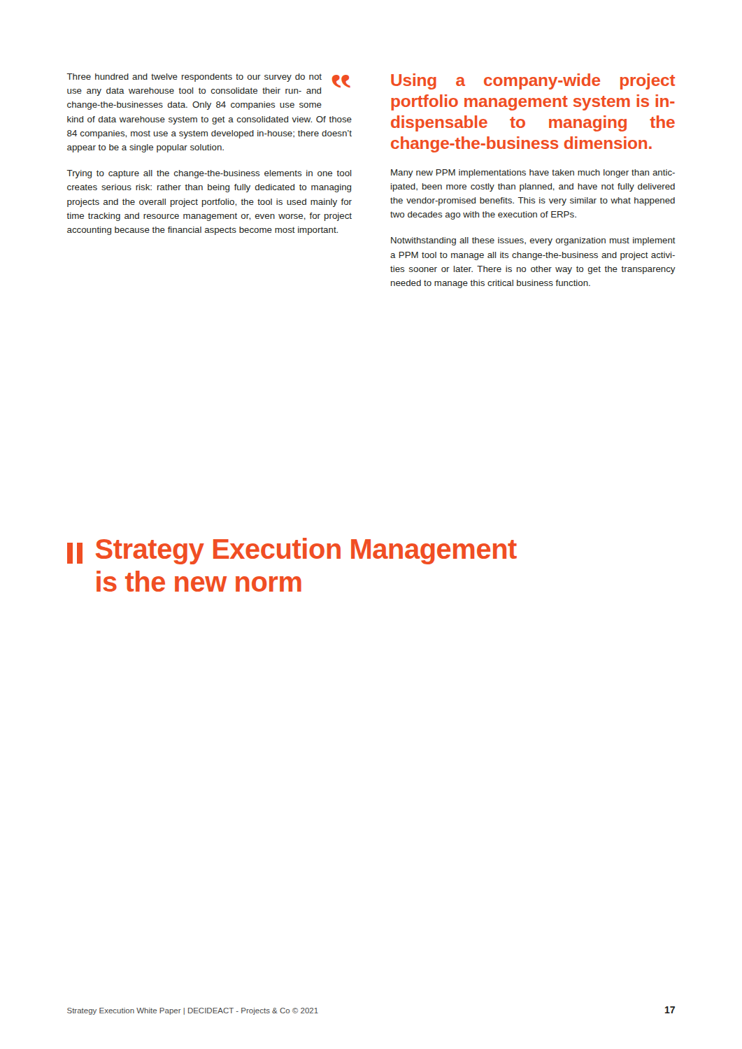” Three hundred and twelve respondents to our survey do not use any data warehouse tool to consolidate their run- and change-the-businesses data. Only 84 companies use some kind of data warehouse system to get a consolidated view. Of those 84 companies, most use a system developed in-house; there doesn’t appear to be a single popular solution.
Trying to capture all the change-the-business elements in one tool creates serious risk: rather than being fully dedicated to managing projects and the overall project portfolio, the tool is used mainly for time tracking and resource management or, even worse, for project accounting because the financial aspects become most important.
Using a company-wide project portfolio management system is indispensable to managing the change-the-business dimension.
Many new PPM implementations have taken much longer than anticipated, been more costly than planned, and have not fully delivered the vendor-promised benefits. This is very similar to what happened two decades ago with the execution of ERPs.
Notwithstanding all these issues, every organization must implement a PPM tool to manage all its change-the-business and project activities sooner or later. There is no other way to get the transparency needed to manage this critical business function.
Strategy Execution Management
is the new norm
Strategy Execution White Paper | DECIDEACT - Projects & Co © 2021
17